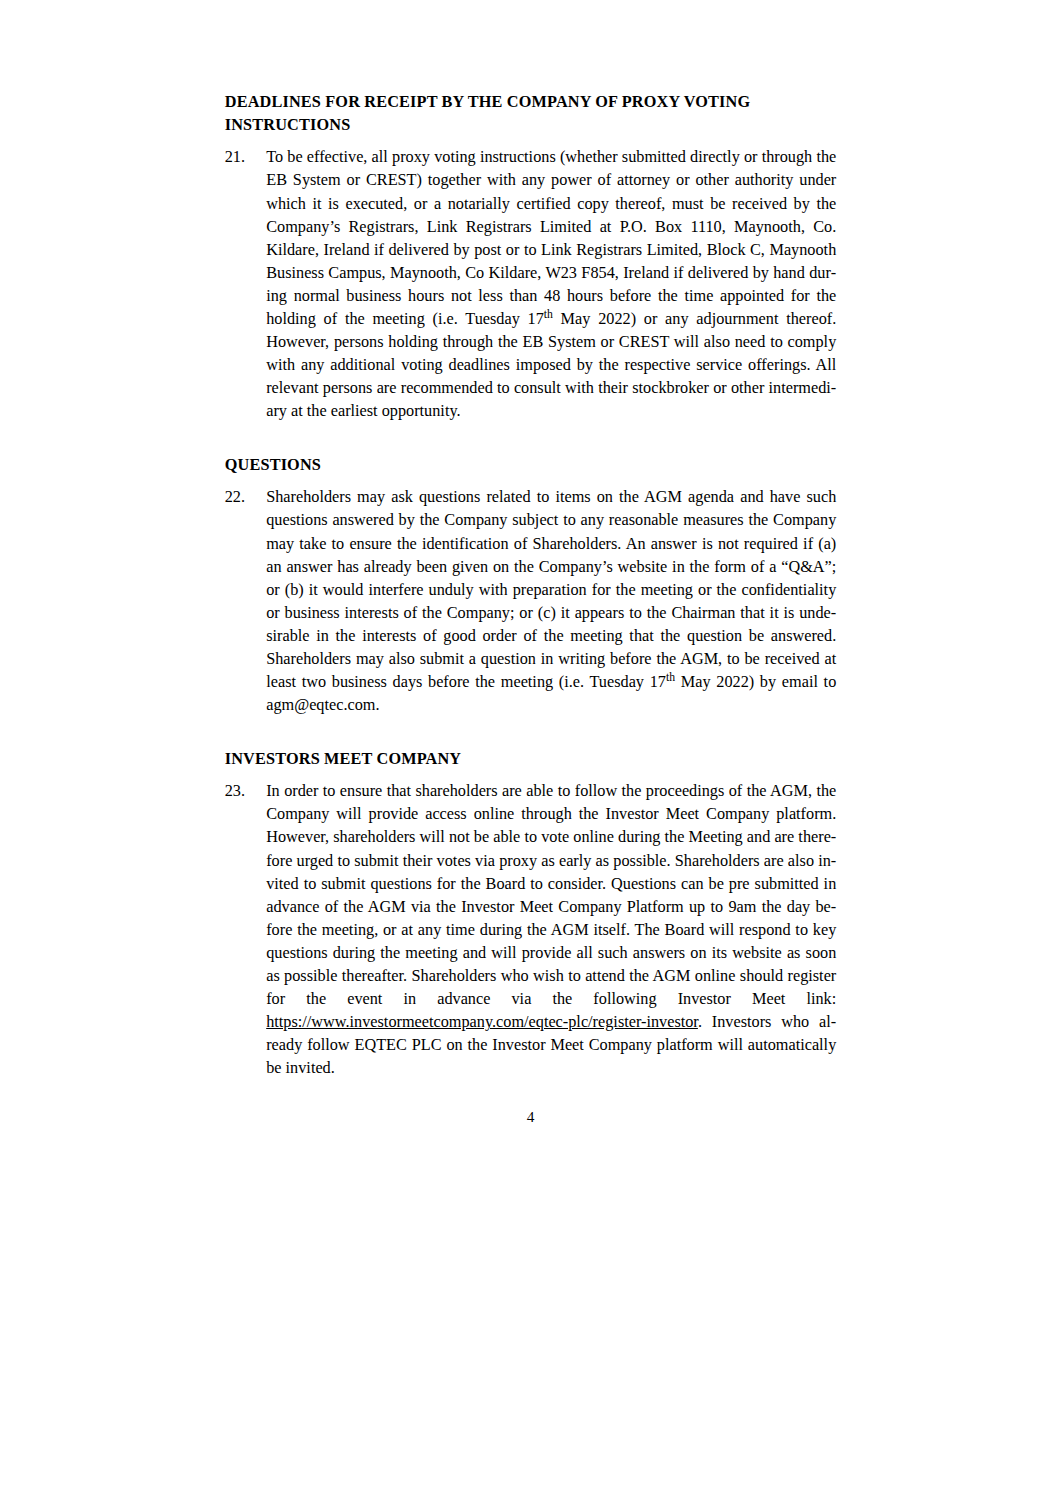Deadlines for receipt by the Company of proxy voting instructions
21.
To be effective, all proxy voting instructions (whether submitted directly or through the EB System or CREST) together with any power of attorney or other authority under which it is executed, or a notarially certified copy thereof, must be received by the Company’s Registrars, Link Registrars Limited at P.O. Box 1110, Maynooth, Co. Kildare, Ireland if delivered by post or to Link Registrars Limited, Block C, Maynooth Business Campus, Maynooth, Co Kildare, W23 F854, Ireland if delivered by hand during normal business hours not less than 48 hours before the time appointed for the holding of the meeting (i.e. Tuesday 17th May 2022) or any adjournment thereof. However, persons holding through the EB System or CREST will also need to comply with any additional voting deadlines imposed by the respective service offerings. All relevant persons are recommended to consult with their stockbroker or other intermediary at the earliest opportunity.
Questions
22.
Shareholders may ask questions related to items on the AGM agenda and have such questions answered by the Company subject to any reasonable measures the Company may take to ensure the identification of Shareholders. An answer is not required if (a) an answer has already been given on the Company’s website in the form of a “Q&A”; or (b) it would interfere unduly with preparation for the meeting or the confidentiality or business interests of the Company; or (c) it appears to the Chairman that it is undesirable in the interests of good order of the meeting that the question be answered. Shareholders may also submit a question in writing before the AGM, to be received at least two business days before the meeting (i.e. Tuesday 17th May 2022) by email to agm@eqtec.com.
Investors Meet Company
23.
In order to ensure that shareholders are able to follow the proceedings of the AGM, the Company will provide access online through the Investor Meet Company platform. However, shareholders will not be able to vote online during the Meeting and are therefore urged to submit their votes via proxy as early as possible. Shareholders are also invited to submit questions for the Board to consider. Questions can be pre submitted in advance of the AGM via the Investor Meet Company Platform up to 9am the day before the meeting, or at any time during the AGM itself. The Board will respond to key questions during the meeting and will provide all such answers on its website as soon as possible thereafter. Shareholders who wish to attend the AGM online should register for the event in advance via the following Investor Meet link: https://www.investormeetcompany.com/eqtec-plc/register-investor. Investors who already follow EQTEC PLC on the Investor Meet Company platform will automatically be invited.
4